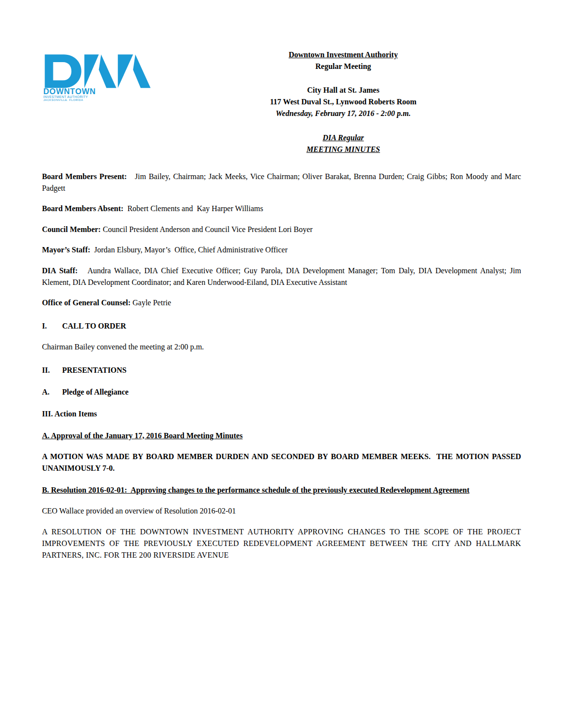DOWNTOWN INVESTMENT AUTHORITY JACKSONVILLE, FLORIDA
Downtown Investment Authority
Regular Meeting
City Hall at St. James
117 West Duval St., Lynwood Roberts Room
Wednesday, February 17, 2016 - 2:00 p.m.
DIA Regular MEETING MINUTES
Board Members Present: Jim Bailey, Chairman; Jack Meeks, Vice Chairman; Oliver Barakat, Brenna Durden; Craig Gibbs; Ron Moody and Marc Padgett
Board Members Absent: Robert Clements and Kay Harper Williams
Council Member: Council President Anderson and Council Vice President Lori Boyer
Mayor’s Staff: Jordan Elsbury, Mayor’s Office, Chief Administrative Officer
DIA Staff: Aundra Wallace, DIA Chief Executive Officer; Guy Parola, DIA Development Manager; Tom Daly, DIA Development Analyst; Jim Klement, DIA Development Coordinator; and Karen Underwood-Eiland, DIA Executive Assistant
Office of General Counsel: Gayle Petrie
I. CALL TO ORDER
Chairman Bailey convened the meeting at 2:00 p.m.
II. PRESENTATIONS
A. Pledge of Allegiance
III. Action Items
A. Approval of the January 17, 2016 Board Meeting Minutes
A MOTION WAS MADE BY BOARD MEMBER DURDEN AND SECONDED BY BOARD MEMBER MEEKS. THE MOTION PASSED UNANIMOUSLY 7-0.
B. Resolution 2016-02-01: Approving changes to the performance schedule of the previously executed Redevelopment Agreement
CEO Wallace provided an overview of Resolution 2016-02-01
A RESOLUTION OF THE DOWNTOWN INVESTMENT AUTHORITY APPROVING CHANGES TO THE SCOPE OF THE PROJECT IMPROVEMENTS OF THE PREVIOUSLY EXECUTED REDEVELOPMENT AGREEMENT BETWEEN THE CITY AND HALLMARK PARTNERS, INC. FOR THE 200 RIVERSIDE AVENUE